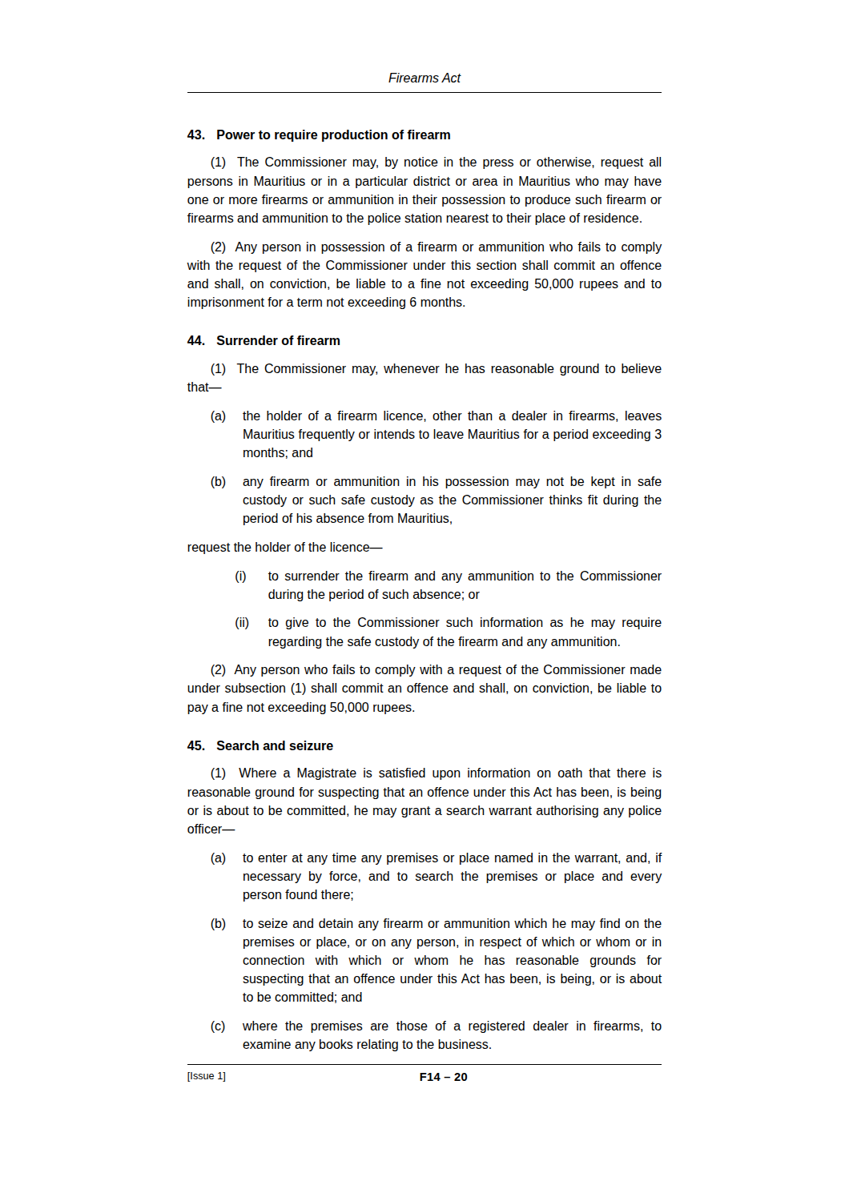Firearms Act
43. Power to require production of firearm
(1) The Commissioner may, by notice in the press or otherwise, request all persons in Mauritius or in a particular district or area in Mauritius who may have one or more firearms or ammunition in their possession to produce such firearm or firearms and ammunition to the police station nearest to their place of residence.
(2) Any person in possession of a firearm or ammunition who fails to comply with the request of the Commissioner under this section shall commit an offence and shall, on conviction, be liable to a fine not exceeding 50,000 rupees and to imprisonment for a term not exceeding 6 months.
44. Surrender of firearm
(1) The Commissioner may, whenever he has reasonable ground to believe that—
(a) the holder of a firearm licence, other than a dealer in firearms, leaves Mauritius frequently or intends to leave Mauritius for a period exceeding 3 months; and
(b) any firearm or ammunition in his possession may not be kept in safe custody or such safe custody as the Commissioner thinks fit during the period of his absence from Mauritius,
request the holder of the licence—
(i) to surrender the firearm and any ammunition to the Commissioner during the period of such absence; or
(ii) to give to the Commissioner such information as he may require regarding the safe custody of the firearm and any ammunition.
(2) Any person who fails to comply with a request of the Commissioner made under subsection (1) shall commit an offence and shall, on conviction, be liable to pay a fine not exceeding 50,000 rupees.
45. Search and seizure
(1) Where a Magistrate is satisfied upon information on oath that there is reasonable ground for suspecting that an offence under this Act has been, is being or is about to be committed, he may grant a search warrant authorising any police officer—
(a) to enter at any time any premises or place named in the warrant, and, if necessary by force, and to search the premises or place and every person found there;
(b) to seize and detain any firearm or ammunition which he may find on the premises or place, or on any person, in respect of which or whom or in connection with which or whom he has reasonable grounds for suspecting that an offence under this Act has been, is being, or is about to be committed; and
(c) where the premises are those of a registered dealer in firearms, to examine any books relating to the business.
[Issue 1]
F14 – 20